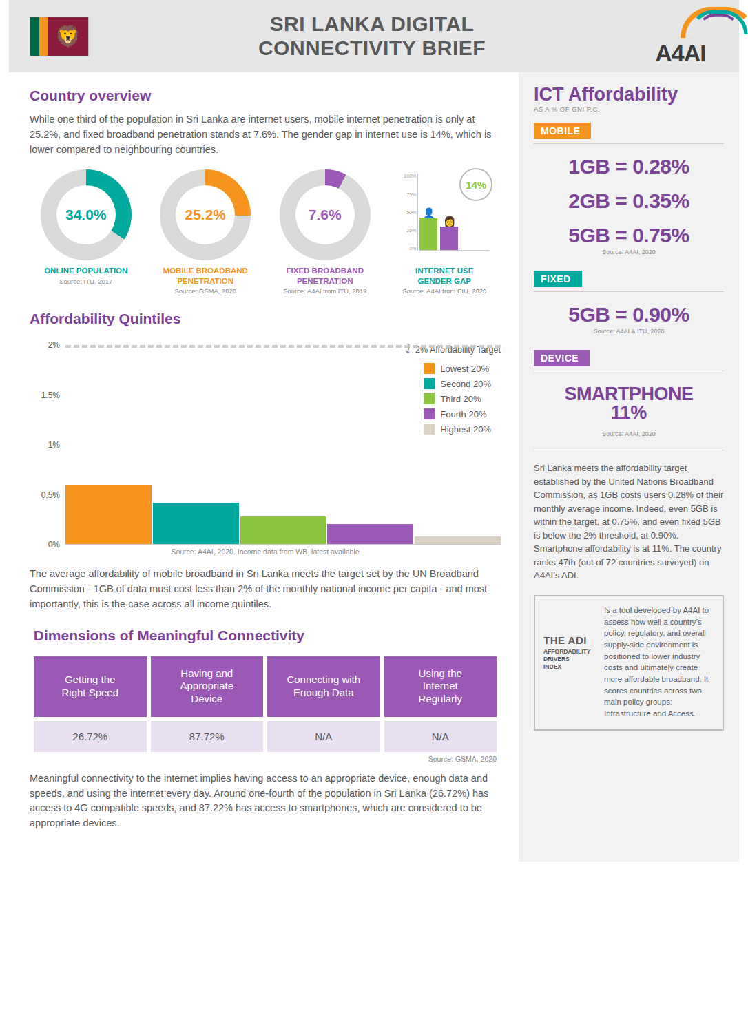🦁
SRI LANKA DIGITAL
CONNECTIVITY BRIEF
A4AI
Country overview
While one third of the population in Sri Lanka are internet users, mobile internet penetration is only at 25.2%, and fixed broadband penetration stands at 7.6%. The gender gap in internet use is 14%, which is lower compared to neighbouring countries.
34.0%
Online Population
Source: ITU, 2017
25.2%
Mobile Broadband
Penetration
Source: GSMA, 2020
7.6%
Fixed Broadband
Penetration
Source: A4AI from ITU, 2019
100%
75%
50%
25%
0%
👤
👩
14%
Internet Use
Gender Gap
Source: A4AI from EIU, 2020
Affordability Quintiles
⤵2% Affordability Target
2%
1.5%
1%
0.5%
0%
Lowest 20%
Second 20%
Third 20%
Fourth 20%
Highest 20%
Source: A4AI, 2020. Income data from WB, latest available
The average affordability of mobile broadband in Sri Lanka meets the target set by the UN Broadband Commission - 1GB of data must cost less than 2% of the monthly national income per capita - and most importantly, this is the case across all income quintiles.
Dimensions of Meaningful Connectivity
| Getting the Right Speed | Having and Appropriate Device | Connecting with Enough Data | Using the Internet Regularly |
| --- | --- | --- | --- |
| 26.72% | 87.72% | N/A | N/A |
Source: GSMA, 2020
Meaningful connectivity to the internet implies having access to an appropriate device, enough data and speeds, and using the internet every day. Around one-fourth of the population in Sri Lanka (26.72%) has access to 4G compatible speeds, and 87.22% has access to smartphones, which are considered to be appropriate devices.
ICT Affordability
as a % of GNI p.c.
MOBILE
1GB = 0.28%
2GB = 0.35%
5GB = 0.75%
Source: A4AI, 2020
FIXED
5GB = 0.90%
Source: A4AI & ITU, 2020
DEVICE
SMARTPHONE 11%
Source: A4AI, 2020
Sri Lanka meets the affordability target established by the United Nations Broadband Commission, as 1GB costs users 0.28% of their monthly average income. Indeed, even 5GB is within the target, at 0.75%, and even fixed 5GB is below the 2% threshold, at 0.90%. Smartphone affordability is at 11%. The country ranks 47th (out of 72 countries surveyed) on A4AI's ADI.
THE ADI AFFORDABILITY
DRIVERS
INDEX
Is a tool developed by A4AI to assess how well a country’s policy, regulatory, and overall supply-side environment is positioned to lower industry costs and ultimately create more affordable broadband. It scores countries across two main policy groups: Infrastructure and Access.